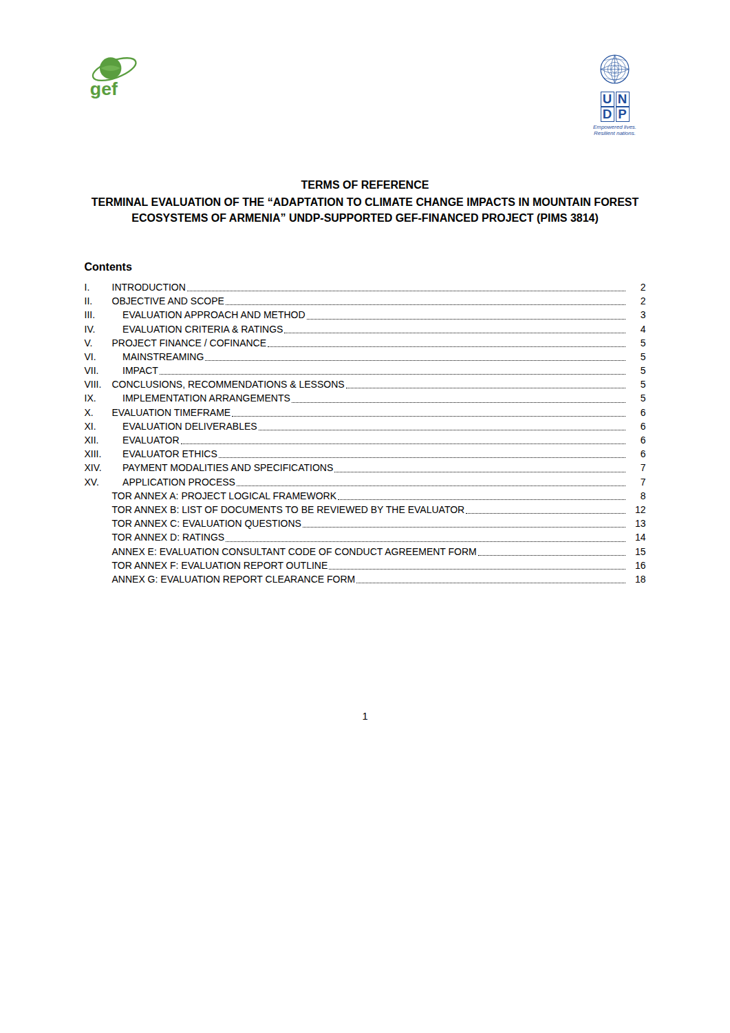gef
UN
DP
Empowered lives.
Resilient nations.
TERMS OF REFERENCE
TERMINAL EVALUATION OF THE “ADAPTATION TO CLIMATE CHANGE IMPACTS IN MOUNTAIN FOREST ECOSYSTEMS OF ARMENIA” UNDP-SUPPORTED GEF-FINANCED PROJECT (PIMS 3814)
Contents
| I. | INTRODUCTION | 2 |
| II. | OBJECTIVE AND SCOPE | 2 |
| III. | EVALUATION APPROACH AND METHOD | 3 |
| IV. | EVALUATION CRITERIA & RATINGS | 4 |
| V. | PROJECT FINANCE / COFINANCE | 5 |
| VI. | MAINSTREAMING | 5 |
| VII. | IMPACT | 5 |
| VIII. | CONCLUSIONS, RECOMMENDATIONS & LESSONS | 5 |
| IX. | IMPLEMENTATION ARRANGEMENTS | 5 |
| X. | EVALUATION TIMEFRAME | 6 |
| XI. | EVALUATION DELIVERABLES | 6 |
| XII. | EVALUATOR | 6 |
| XIII. | EVALUATOR ETHICS | 6 |
| XIV. | PAYMENT MODALITIES AND SPECIFICATIONS | 7 |
| XV. | APPLICATION PROCESS | 7 |
| | TOR ANNEX A: PROJECT LOGICAL FRAMEWORK | 8 |
| | TOR ANNEX B: LIST OF DOCUMENTS TO BE REVIEWED BY THE EVALUATOR | 12 |
| | TOR ANNEX C: EVALUATION QUESTIONS | 13 |
| | TOR ANNEX D: RATINGS | 14 |
| | ANNEX E: EVALUATION CONSULTANT CODE OF CONDUCT AGREEMENT FORM | 15 |
| | TOR ANNEX F: EVALUATION REPORT OUTLINE | 16 |
| | ANNEX G: EVALUATION REPORT CLEARANCE FORM | 18 |
1